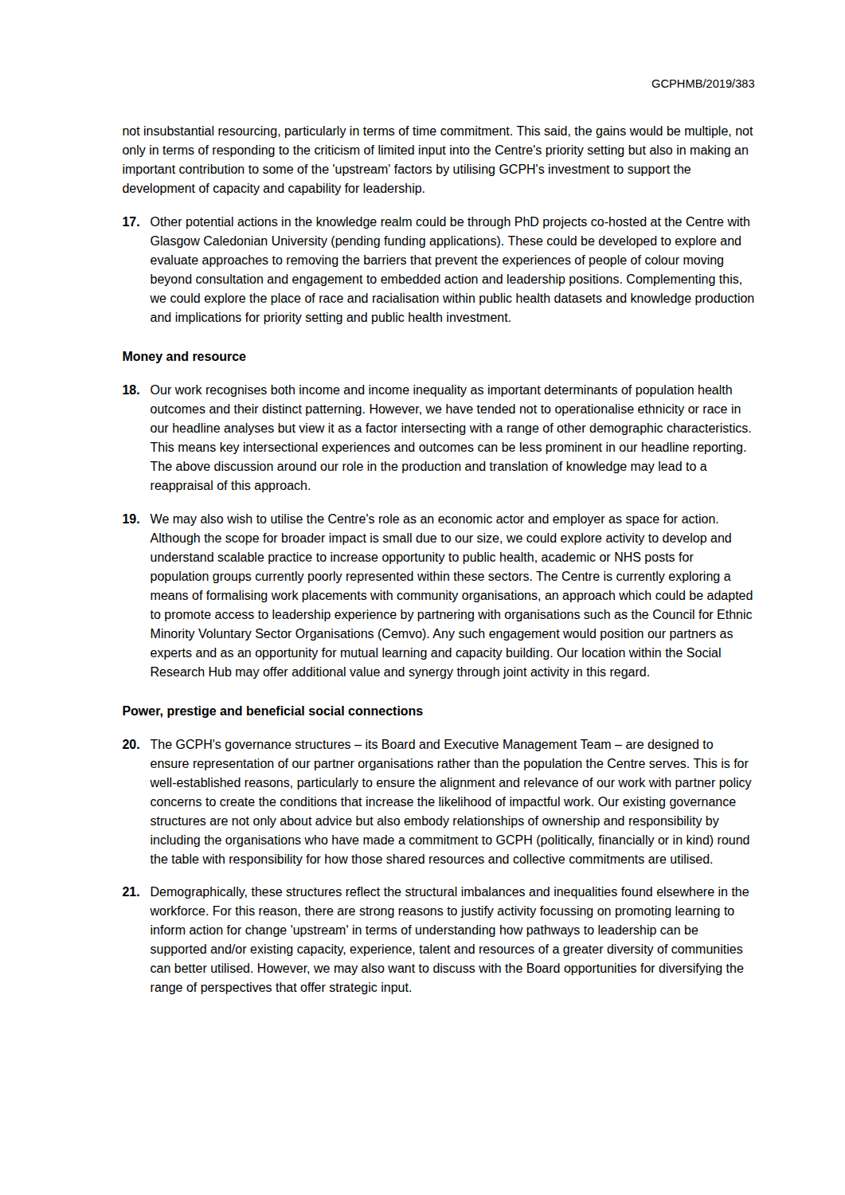GCPHMB/2019/383
not insubstantial resourcing, particularly in terms of time commitment. This said, the gains would be multiple, not only in terms of responding to the criticism of limited input into the Centre's priority setting but also in making an important contribution to some of the 'upstream' factors by utilising GCPH's investment to support the development of capacity and capability for leadership.
17. Other potential actions in the knowledge realm could be through PhD projects co-hosted at the Centre with Glasgow Caledonian University (pending funding applications). These could be developed to explore and evaluate approaches to removing the barriers that prevent the experiences of people of colour moving beyond consultation and engagement to embedded action and leadership positions. Complementing this, we could explore the place of race and racialisation within public health datasets and knowledge production and implications for priority setting and public health investment.
Money and resource
18. Our work recognises both income and income inequality as important determinants of population health outcomes and their distinct patterning. However, we have tended not to operationalise ethnicity or race in our headline analyses but view it as a factor intersecting with a range of other demographic characteristics. This means key intersectional experiences and outcomes can be less prominent in our headline reporting. The above discussion around our role in the production and translation of knowledge may lead to a reappraisal of this approach.
19. We may also wish to utilise the Centre's role as an economic actor and employer as space for action. Although the scope for broader impact is small due to our size, we could explore activity to develop and understand scalable practice to increase opportunity to public health, academic or NHS posts for population groups currently poorly represented within these sectors. The Centre is currently exploring a means of formalising work placements with community organisations, an approach which could be adapted to promote access to leadership experience by partnering with organisations such as the Council for Ethnic Minority Voluntary Sector Organisations (Cemvo). Any such engagement would position our partners as experts and as an opportunity for mutual learning and capacity building. Our location within the Social Research Hub may offer additional value and synergy through joint activity in this regard.
Power, prestige and beneficial social connections
20. The GCPH's governance structures – its Board and Executive Management Team – are designed to ensure representation of our partner organisations rather than the population the Centre serves. This is for well-established reasons, particularly to ensure the alignment and relevance of our work with partner policy concerns to create the conditions that increase the likelihood of impactful work. Our existing governance structures are not only about advice but also embody relationships of ownership and responsibility by including the organisations who have made a commitment to GCPH (politically, financially or in kind) round the table with responsibility for how those shared resources and collective commitments are utilised.
21. Demographically, these structures reflect the structural imbalances and inequalities found elsewhere in the workforce. For this reason, there are strong reasons to justify activity focussing on promoting learning to inform action for change 'upstream' in terms of understanding how pathways to leadership can be supported and/or existing capacity, experience, talent and resources of a greater diversity of communities can better utilised. However, we may also want to discuss with the Board opportunities for diversifying the range of perspectives that offer strategic input.